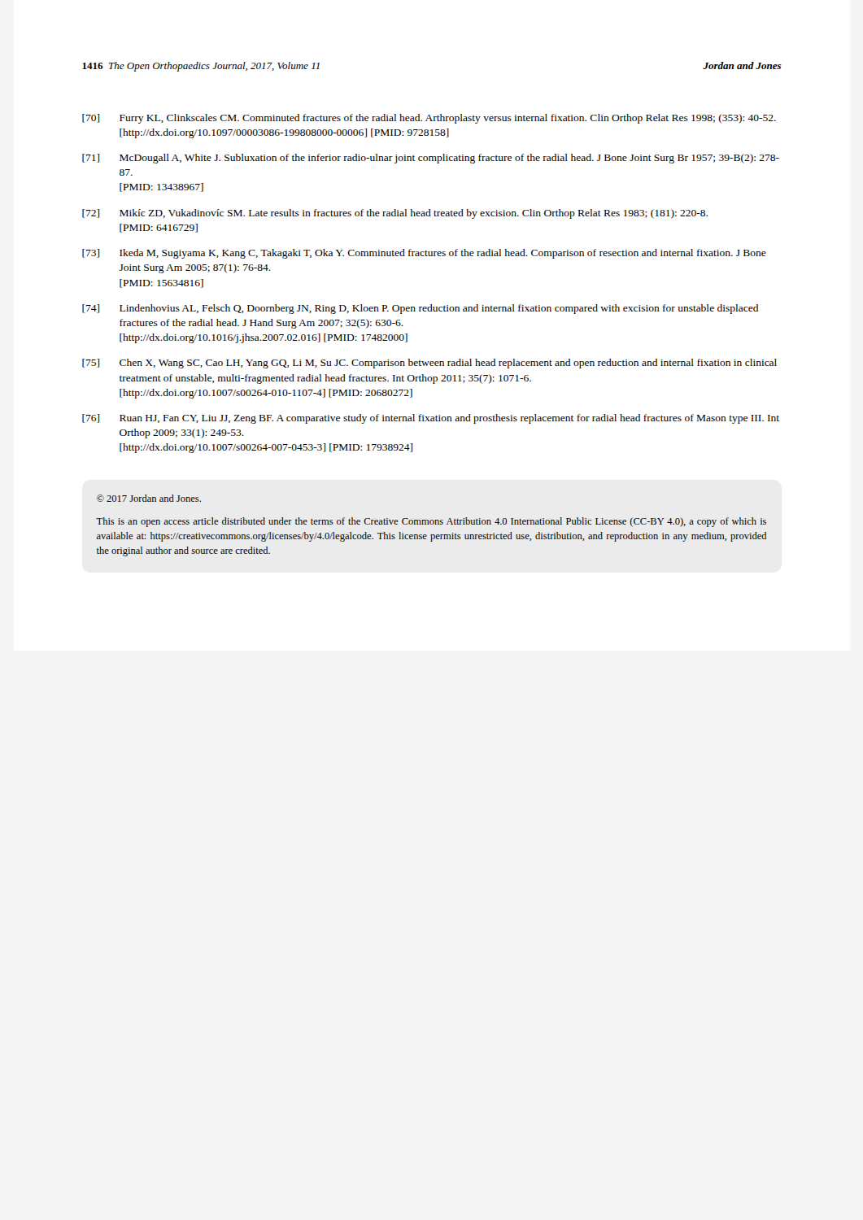1416 The Open Orthopaedics Journal, 2017, Volume 11
Jordan and Jones
[70] Furry KL, Clinkscales CM. Comminuted fractures of the radial head. Arthroplasty versus internal fixation. Clin Orthop Relat Res 1998; (353): 40-52. [http://dx.doi.org/10.1097/00003086-199808000-00006] [PMID: 9728158]
[71] McDougall A, White J. Subluxation of the inferior radio-ulnar joint complicating fracture of the radial head. J Bone Joint Surg Br 1957; 39-B(2): 278-87. [PMID: 13438967]
[72] Mikíc ZD, Vukadinovíc SM. Late results in fractures of the radial head treated by excision. Clin Orthop Relat Res 1983; (181): 220-8. [PMID: 6416729]
[73] Ikeda M, Sugiyama K, Kang C, Takagaki T, Oka Y. Comminuted fractures of the radial head. Comparison of resection and internal fixation. J Bone Joint Surg Am 2005; 87(1): 76-84. [PMID: 15634816]
[74] Lindenhovius AL, Felsch Q, Doornberg JN, Ring D, Kloen P. Open reduction and internal fixation compared with excision for unstable displaced fractures of the radial head. J Hand Surg Am 2007; 32(5): 630-6. [http://dx.doi.org/10.1016/j.jhsa.2007.02.016] [PMID: 17482000]
[75] Chen X, Wang SC, Cao LH, Yang GQ, Li M, Su JC. Comparison between radial head replacement and open reduction and internal fixation in clinical treatment of unstable, multi-fragmented radial head fractures. Int Orthop 2011; 35(7): 1071-6. [http://dx.doi.org/10.1007/s00264-010-1107-4] [PMID: 20680272]
[76] Ruan HJ, Fan CY, Liu JJ, Zeng BF. A comparative study of internal fixation and prosthesis replacement for radial head fractures of Mason type III. Int Orthop 2009; 33(1): 249-53. [http://dx.doi.org/10.1007/s00264-007-0453-3] [PMID: 17938924]
© 2017 Jordan and Jones.
This is an open access article distributed under the terms of the Creative Commons Attribution 4.0 International Public License (CC-BY 4.0), a copy of which is available at: https://creativecommons.org/licenses/by/4.0/legalcode. This license permits unrestricted use, distribution, and reproduction in any medium, provided the original author and source are credited.